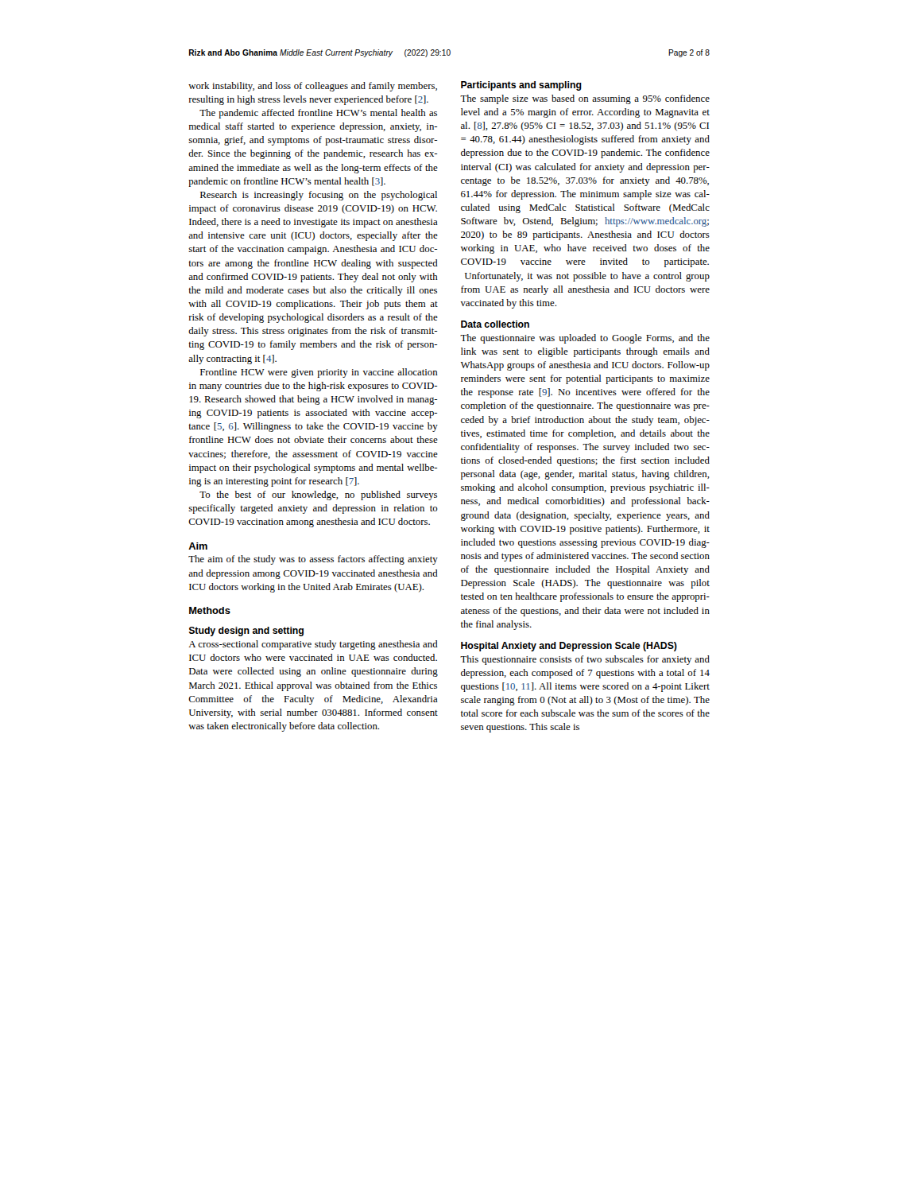Rizk and Abo Ghanima Middle East Current Psychiatry (2022) 29:10
Page 2 of 8
work instability, and loss of colleagues and family members, resulting in high stress levels never experienced before [2].
The pandemic affected frontline HCW’s mental health as medical staff started to experience depression, anxiety, insomnia, grief, and symptoms of post-traumatic stress disorder. Since the beginning of the pandemic, research has examined the immediate as well as the long-term effects of the pandemic on frontline HCW’s mental health [3].
Research is increasingly focusing on the psychological impact of coronavirus disease 2019 (COVID-19) on HCW. Indeed, there is a need to investigate its impact on anesthesia and intensive care unit (ICU) doctors, especially after the start of the vaccination campaign. Anesthesia and ICU doctors are among the frontline HCW dealing with suspected and confirmed COVID-19 patients. They deal not only with the mild and moderate cases but also the critically ill ones with all COVID-19 complications. Their job puts them at risk of developing psychological disorders as a result of the daily stress. This stress originates from the risk of transmitting COVID-19 to family members and the risk of personally contracting it [4].
Frontline HCW were given priority in vaccine allocation in many countries due to the high-risk exposures to COVID-19. Research showed that being a HCW involved in managing COVID-19 patients is associated with vaccine acceptance [5, 6]. Willingness to take the COVID-19 vaccine by frontline HCW does not obviate their concerns about these vaccines; therefore, the assessment of COVID-19 vaccine impact on their psychological symptoms and mental wellbeing is an interesting point for research [7].
To the best of our knowledge, no published surveys specifically targeted anxiety and depression in relation to COVID-19 vaccination among anesthesia and ICU doctors.
Aim
The aim of the study was to assess factors affecting anxiety and depression among COVID-19 vaccinated anesthesia and ICU doctors working in the United Arab Emirates (UAE).
Methods
Study design and setting
A cross-sectional comparative study targeting anesthesia and ICU doctors who were vaccinated in UAE was conducted. Data were collected using an online questionnaire during March 2021. Ethical approval was obtained from the Ethics Committee of the Faculty of Medicine, Alexandria University, with serial number 0304881. Informed consent was taken electronically before data collection.
Participants and sampling
The sample size was based on assuming a 95% confidence level and a 5% margin of error. According to Magnavita et al. [8], 27.8% (95% CI = 18.52, 37.03) and 51.1% (95% CI = 40.78, 61.44) anesthesiologists suffered from anxiety and depression due to the COVID-19 pandemic. The confidence interval (CI) was calculated for anxiety and depression percentage to be 18.52%, 37.03% for anxiety and 40.78%, 61.44% for depression. The minimum sample size was calculated using MedCalc Statistical Software (MedCalc Software bv, Ostend, Belgium; https://www.medcalc.org; 2020) to be 89 participants. Anesthesia and ICU doctors working in UAE, who have received two doses of the COVID-19 vaccine were invited to participate. Unfortunately, it was not possible to have a control group from UAE as nearly all anesthesia and ICU doctors were vaccinated by this time.
Data collection
The questionnaire was uploaded to Google Forms, and the link was sent to eligible participants through emails and WhatsApp groups of anesthesia and ICU doctors. Follow-up reminders were sent for potential participants to maximize the response rate [9]. No incentives were offered for the completion of the questionnaire. The questionnaire was preceded by a brief introduction about the study team, objectives, estimated time for completion, and details about the confidentiality of responses. The survey included two sections of closed-ended questions; the first section included personal data (age, gender, marital status, having children, smoking and alcohol consumption, previous psychiatric illness, and medical comorbidities) and professional background data (designation, specialty, experience years, and working with COVID-19 positive patients). Furthermore, it included two questions assessing previous COVID-19 diagnosis and types of administered vaccines. The second section of the questionnaire included the Hospital Anxiety and Depression Scale (HADS). The questionnaire was pilot tested on ten healthcare professionals to ensure the appropriateness of the questions, and their data were not included in the final analysis.
Hospital Anxiety and Depression Scale (HADS)
This questionnaire consists of two subscales for anxiety and depression, each composed of 7 questions with a total of 14 questions [10, 11]. All items were scored on a 4-point Likert scale ranging from 0 (Not at all) to 3 (Most of the time). The total score for each subscale was the sum of the scores of the seven questions. This scale is